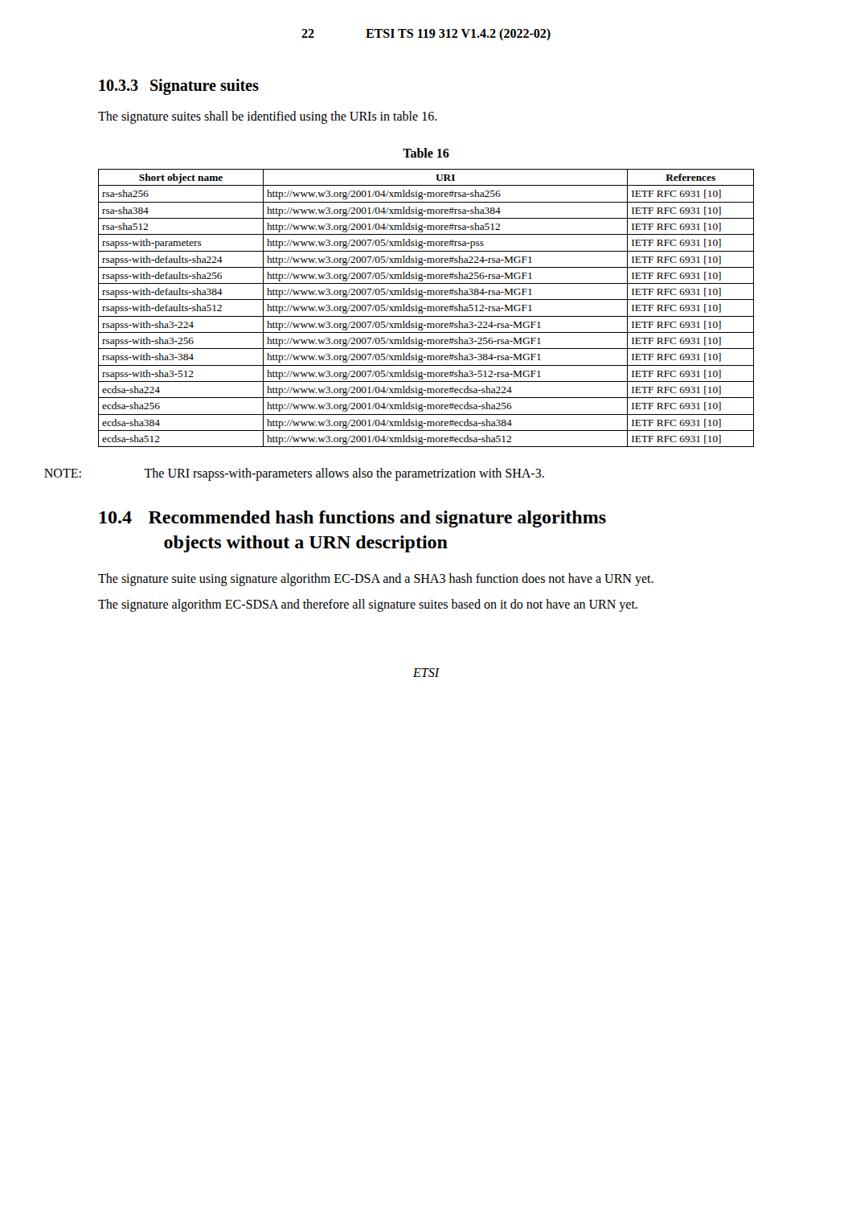22 ETSI TS 119 312 V1.4.2 (2022-02)
10.3.3 Signature suites
The signature suites shall be identified using the URIs in table 16.
Table 16
| Short object name | URI | References |
| --- | --- | --- |
| rsa-sha256 | http://www.w3.org/2001/04/xmldsig-more#rsa-sha256 | IETF RFC 6931 [10] |
| rsa-sha384 | http://www.w3.org/2001/04/xmldsig-more#rsa-sha384 | IETF RFC 6931 [10] |
| rsa-sha512 | http://www.w3.org/2001/04/xmldsig-more#rsa-sha512 | IETF RFC 6931 [10] |
| rsapss-with-parameters | http://www.w3.org/2007/05/xmldsig-more#rsa-pss | IETF RFC 6931 [10] |
| rsapss-with-defaults-sha224 | http://www.w3.org/2007/05/xmldsig-more#sha224-rsa-MGF1 | IETF RFC 6931 [10] |
| rsapss-with-defaults-sha256 | http://www.w3.org/2007/05/xmldsig-more#sha256-rsa-MGF1 | IETF RFC 6931 [10] |
| rsapss-with-defaults-sha384 | http://www.w3.org/2007/05/xmldsig-more#sha384-rsa-MGF1 | IETF RFC 6931 [10] |
| rsapss-with-defaults-sha512 | http://www.w3.org/2007/05/xmldsig-more#sha512-rsa-MGF1 | IETF RFC 6931 [10] |
| rsapss-with-sha3-224 | http://www.w3.org/2007/05/xmldsig-more#sha3-224-rsa-MGF1 | IETF RFC 6931 [10] |
| rsapss-with-sha3-256 | http://www.w3.org/2007/05/xmldsig-more#sha3-256-rsa-MGF1 | IETF RFC 6931 [10] |
| rsapss-with-sha3-384 | http://www.w3.org/2007/05/xmldsig-more#sha3-384-rsa-MGF1 | IETF RFC 6931 [10] |
| rsapss-with-sha3-512 | http://www.w3.org/2007/05/xmldsig-more#sha3-512-rsa-MGF1 | IETF RFC 6931 [10] |
| ecdsa-sha224 | http://www.w3.org/2001/04/xmldsig-more#ecdsa-sha224 | IETF RFC 6931 [10] |
| ecdsa-sha256 | http://www.w3.org/2001/04/xmldsig-more#ecdsa-sha256 | IETF RFC 6931 [10] |
| ecdsa-sha384 | http://www.w3.org/2001/04/xmldsig-more#ecdsa-sha384 | IETF RFC 6931 [10] |
| ecdsa-sha512 | http://www.w3.org/2001/04/xmldsig-more#ecdsa-sha512 | IETF RFC 6931 [10] |
NOTE: The URI rsapss-with-parameters allows also the parametrization with SHA-3.
10.4 Recommended hash functions and signature algorithms objects without a URN description
The signature suite using signature algorithm EC-DSA and a SHA3 hash function does not have a URN yet.
The signature algorithm EC-SDSA and therefore all signature suites based on it do not have an URN yet.
ETSI